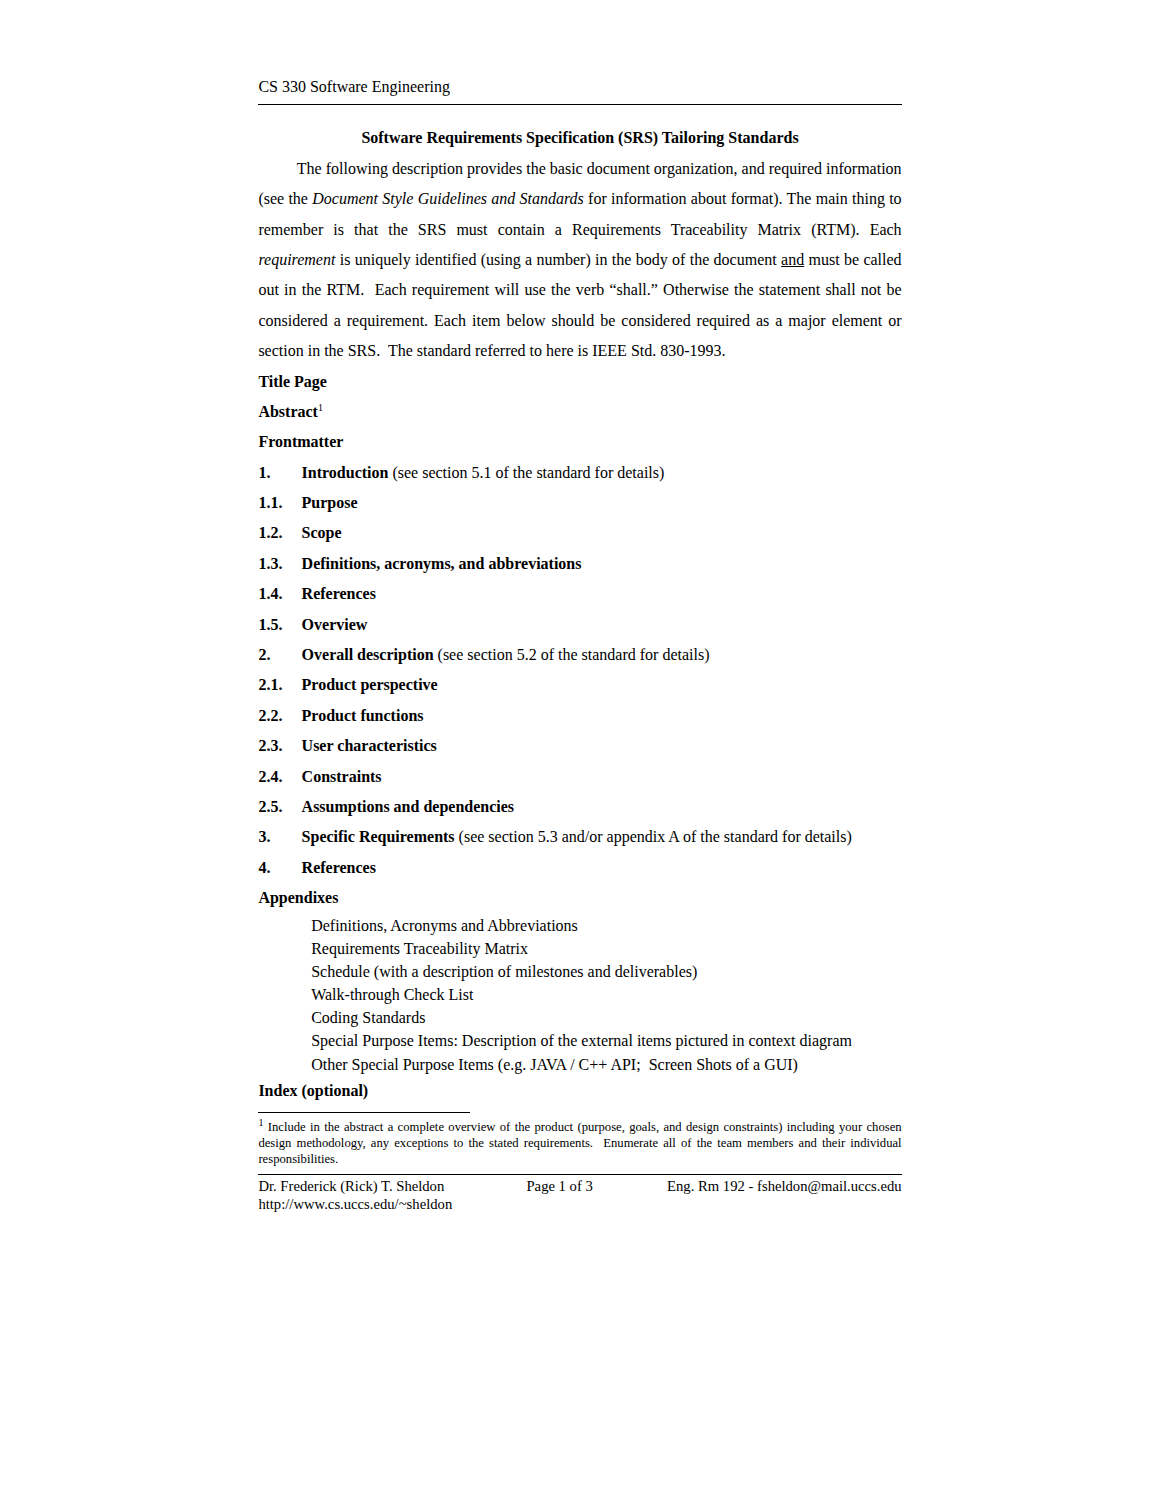CS 330 Software Engineering
Software Requirements Specification (SRS) Tailoring Standards
The following description provides the basic document organization, and required information (see the Document Style Guidelines and Standards for information about format). The main thing to remember is that the SRS must contain a Requirements Traceability Matrix (RTM). Each requirement is uniquely identified (using a number) in the body of the document and must be called out in the RTM. Each requirement will use the verb “shall.” Otherwise the statement shall not be considered a requirement. Each item below should be considered required as a major element or section in the SRS. The standard referred to here is IEEE Std. 830-1993.
Title Page
Abstract1
Frontmatter
1. Introduction (see section 5.1 of the standard for details)
1.1. Purpose
1.2. Scope
1.3. Definitions, acronyms, and abbreviations
1.4. References
1.5. Overview
2. Overall description (see section 5.2 of the standard for details)
2.1. Product perspective
2.2. Product functions
2.3. User characteristics
2.4. Constraints
2.5. Assumptions and dependencies
3. Specific Requirements (see section 5.3 and/or appendix A of the standard for details)
4. References
Appendixes
Definitions, Acronyms and Abbreviations
Requirements Traceability Matrix
Schedule (with a description of milestones and deliverables)
Walk-through Check List
Coding Standards
Special Purpose Items: Description of the external items pictured in context diagram
Other Special Purpose Items (e.g. JAVA / C++ API; Screen Shots of a GUI)
Index (optional)
1 Include in the abstract a complete overview of the product (purpose, goals, and design constraints) including your chosen design methodology, any exceptions to the stated requirements. Enumerate all of the team members and their individual responsibilities.
Dr. Frederick (Rick) T. Sheldon
http://www.cs.uccs.edu/~sheldon
Page 1 of 3
Eng. Rm 192 - fsheldon@mail.uccs.edu